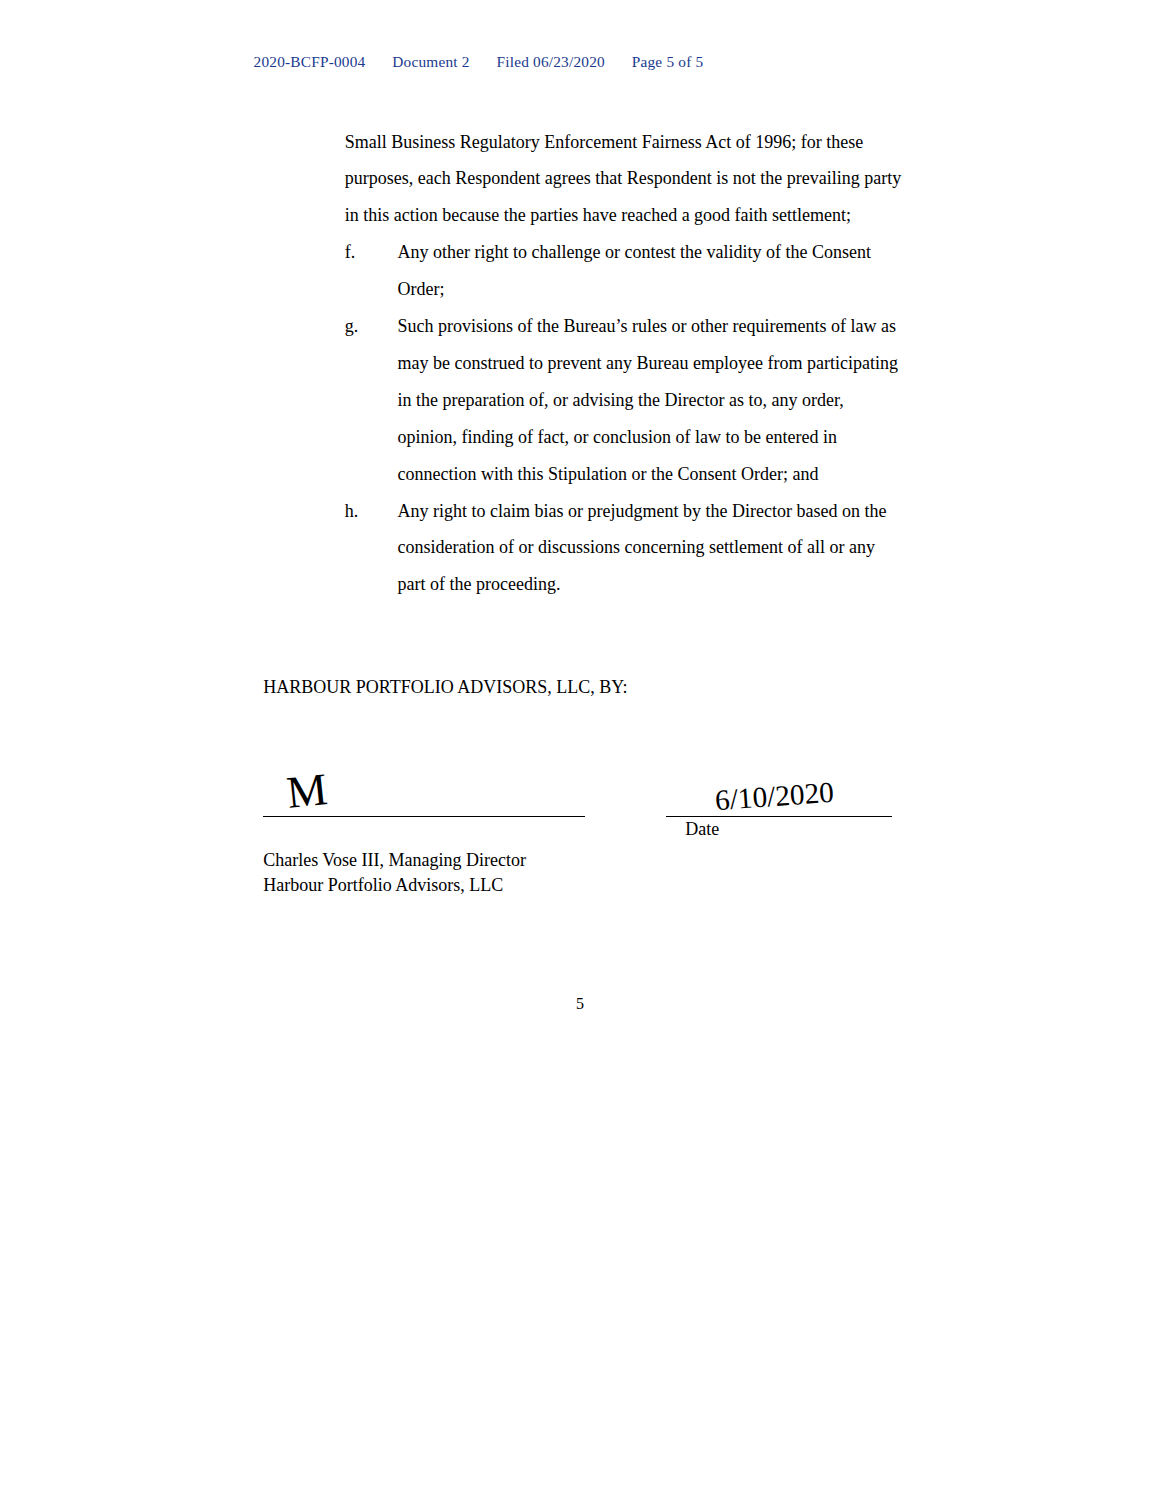2020-BCFP-0004 Document 2 Filed 06/23/2020 Page 5 of 5
Small Business Regulatory Enforcement Fairness Act of 1996; for these purposes, each Respondent agrees that Respondent is not the prevailing party in this action because the parties have reached a good faith settlement;
f. Any other right to challenge or contest the validity of the Consent Order;
g. Such provisions of the Bureau’s rules or other requirements of law as may be construed to prevent any Bureau employee from participating in the preparation of, or advising the Director as to, any order, opinion, finding of fact, or conclusion of law to be entered in connection with this Stipulation or the Consent Order; and
h. Any right to claim bias or prejudgment by the Director based on the consideration of or discussions concerning settlement of all or any part of the proceeding.
HARBOUR PORTFOLIO ADVISORS, LLC, BY:
M
6/10/2020
Date
Charles Vose III, Managing Director
Harbour Portfolio Advisors, LLC
5